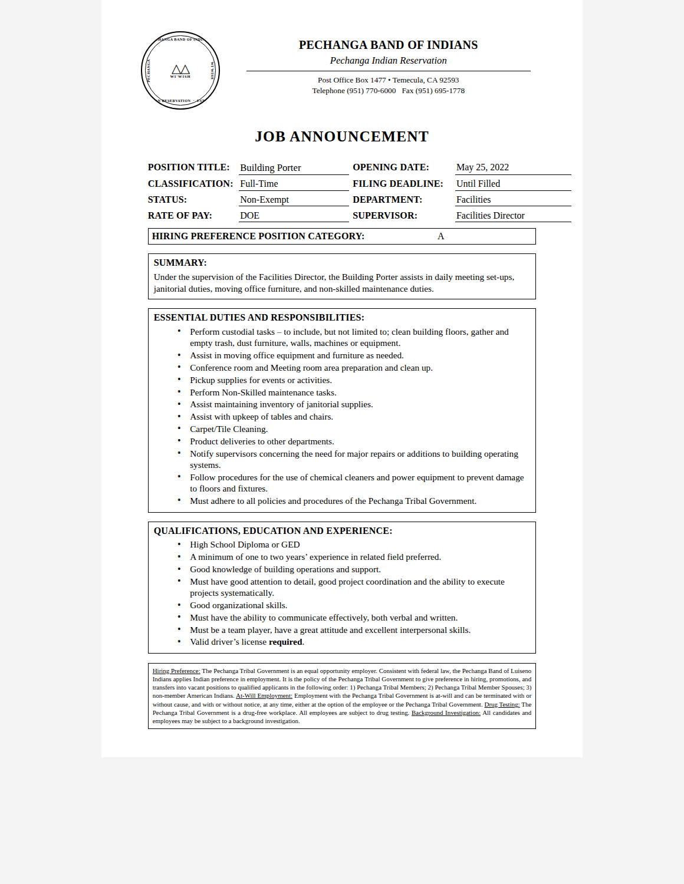PECHANGA BAND OF INDIANS
INDIAN RESERVATION · EST. 1882
PECHANGA
WI'WISH
△△
WI'WISH
PECHANGA BAND OF INDIANS
Pechanga Indian Reservation
Post Office Box 1477 • Temecula, CA 92593
Telephone (951) 770-6000 Fax (951) 695-1778
JOB ANNOUNCEMENT
POSITION TITLE:
Building Porter
OPENING DATE:
May 25, 2022
CLASSIFICATION:
Full-Time
FILING DEADLINE:
Until Filled
STATUS:
Non-Exempt
DEPARTMENT:
Facilities
RATE OF PAY:
DOE
SUPERVISOR:
Facilities Director
HIRING PREFERENCE POSITION CATEGORY: A
SUMMARY:
Under the supervision of the Facilities Director, the Building Porter assists in daily meeting set-ups, janitorial duties, moving office furniture, and non-skilled maintenance duties.
ESSENTIAL DUTIES AND RESPONSIBILITIES:
Perform custodial tasks – to include, but not limited to; clean building floors, gather and empty trash, dust furniture, walls, machines or equipment.
Assist in moving office equipment and furniture as needed.
Conference room and Meeting room area preparation and clean up.
Pickup supplies for events or activities.
Perform Non-Skilled maintenance tasks.
Assist maintaining inventory of janitorial supplies.
Assist with upkeep of tables and chairs.
Carpet/Tile Cleaning.
Product deliveries to other departments.
Notify supervisors concerning the need for major repairs or additions to building operating systems.
Follow procedures for the use of chemical cleaners and power equipment to prevent damage to floors and fixtures.
Must adhere to all policies and procedures of the Pechanga Tribal Government.
QUALIFICATIONS, EDUCATION AND EXPERIENCE:
High School Diploma or GED
A minimum of one to two years’ experience in related field preferred.
Good knowledge of building operations and support.
Must have good attention to detail, good project coordination and the ability to execute projects systematically.
Good organizational skills.
Must have the ability to communicate effectively, both verbal and written.
Must be a team player, have a great attitude and excellent interpersonal skills.
Valid driver’s license required.
Hiring Preference: The Pechanga Tribal Government is an equal opportunity employer. Consistent with federal law, the Pechanga Band of Luiseno Indians applies Indian preference in employment. It is the policy of the Pechanga Tribal Government to give preference in hiring, promotions, and transfers into vacant positions to qualified applicants in the following order: 1) Pechanga Tribal Members; 2) Pechanga Tribal Member Spouses; 3) non-member American Indians. At-Will Employment: Employment with the Pechanga Tribal Government is at-will and can be terminated with or without cause, and with or without notice, at any time, either at the option of the employee or the Pechanga Tribal Government. Drug Testing: The Pechanga Tribal Government is a drug-free workplace. All employees are subject to drug testing. Background Investigation: All candidates and employees may be subject to a background investigation.